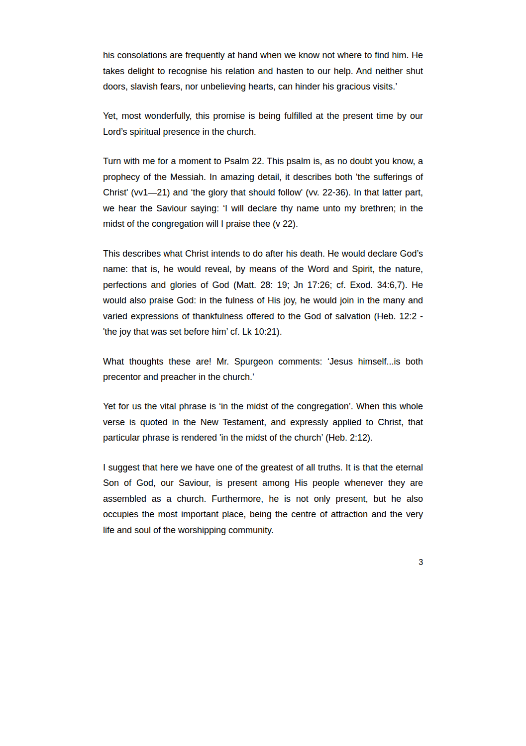his consolations are frequently at hand when we know not where to find him. He takes delight to recognise his relation and hasten to our help. And neither shut doors, slavish fears, nor unbelieving hearts, can hinder his gracious visits.’
Yet, most wonderfully, this promise is being fulfilled at the present time by our Lord’s spiritual presence in the church.
Turn with me for a moment to Psalm 22. This psalm is, as no doubt you know, a prophecy of the Messiah. In amazing detail, it describes both 'the sufferings of Christ' (vv1—21) and ‘the glory that should follow' (vv. 22-36). In that latter part, we hear the Saviour saying: ‘I will declare thy name unto my brethren; in the midst of the congregation will I praise thee (v 22).
This describes what Christ intends to do after his death. He would declare God’s name: that is, he would reveal, by means of the Word and Spirit, the nature, perfections and glories of God (Matt. 28: 19; Jn 17:26; cf. Exod. 34:6,7). He would also praise God: in the fulness of His joy, he would join in the many and varied expressions of thankfulness offered to the God of salvation (Heb. 12:2 - 'the joy that was set before him’ cf. Lk 10:21).
What thoughts these are! Mr. Spurgeon comments: ‘Jesus himself...is both precentor and preacher in the church.’
Yet for us the vital phrase is ‘in the midst of the congregation’. When this whole verse is quoted in the New Testament, and expressly applied to Christ, that particular phrase is rendered 'in the midst of the church’ (Heb. 2:12).
I suggest that here we have one of the greatest of all truths. It is that the eternal Son of God, our Saviour, is present among His people whenever they are assembled as a church. Furthermore, he is not only present, but he also occupies the most important place, being the centre of attraction and the very life and soul of the worshipping community.
3